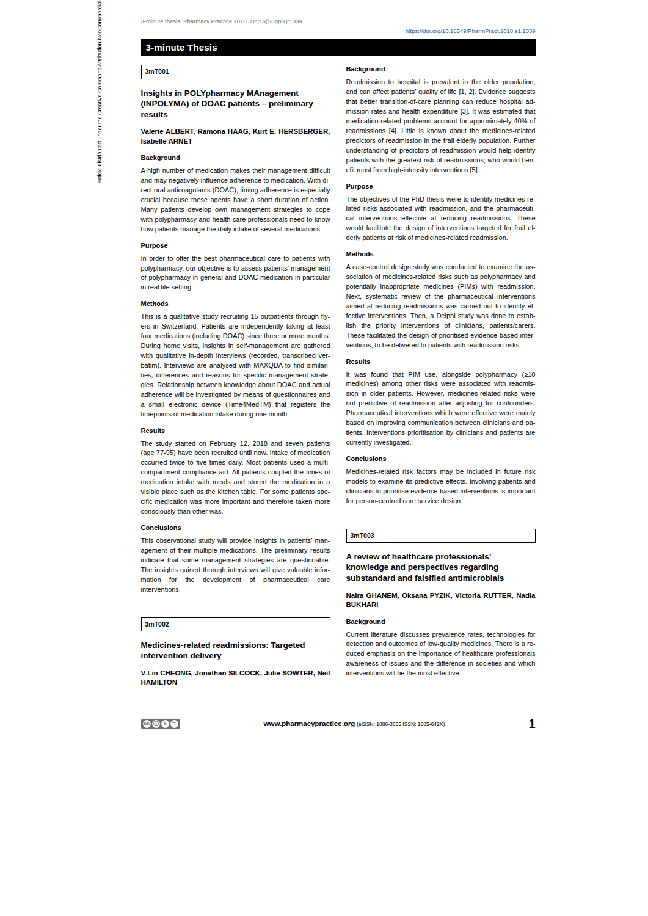3-minute thesis. Pharmacy Practice 2018 Jun;16(Suppl1):1339.
https://doi.org/10.18549/PharmPract.2018.s1.1339
3-minute Thesis
Article distributed under the Creative Commons Attribution-NonCommercial-NoDerivs 3.0 Unported (CC BY-NC-ND 3.0) license
3mT001
Insights in POLYpharmacy MAnagement (INPOLYMA) of DOAC patients – preliminary results
Valerie ALBERT, Ramona HAAG, Kurt E. HERSBERGER, Isabelle ARNET
Background
A high number of medication makes their management difficult and may negatively influence adherence to medication. With direct oral anticoagulants (DOAC), timing adherence is especially crucial because these agents have a short duration of action. Many patients develop own management strategies to cope with polypharmacy and health care professionals need to know how patients manage the daily intake of several medications.
Purpose
In order to offer the best pharmaceutical care to patients with polypharmacy, our objective is to assess patients’ management of polypharmacy in general and DOAC medication in particular in real life setting.
Methods
This is a qualitative study recruiting 15 outpatients through flyers in Switzerland. Patients are independently taking at least four medications (including DOAC) since three or more months. During home visits, insights in self-management are gathered with qualitative in-depth interviews (recorded, transcribed verbatim). Interviews are analysed with MAXQDA to find similarities, differences and reasons for specific management strategies. Relationship between knowledge about DOAC and actual adherence will be investigated by means of questionnaires and a small electronic device (Time4MedTM) that registers the timepoints of medication intake during one month.
Results
The study started on February 12, 2018 and seven patients (age 77-95) have been recruited until now. Intake of medication occurred twice to five times daily. Most patients used a multicompartment compliance aid. All patients coupled the times of medication intake with meals and stored the medication in a visible place such as the kitchen table. For some patients specific medication was more important and therefore taken more consciously than other was.
Conclusions
This observational study will provide insights in patients’ management of their multiple medications. The preliminary results indicate that some management strategies are questionable. The insights gained through interviews will give valuable information for the development of pharmaceutical care interventions.
3mT002
Medicines-related readmissions: Targeted intervention delivery
V-Lin CHEONG, Jonathan SILCOCK, Julie SOWTER, Neil HAMILTON
Background
Readmission to hospital is prevalent in the older population, and can affect patients’ quality of life [1, 2]. Evidence suggests that better transition-of-care planning can reduce hospital admission rates and health expenditure [3]. It was estimated that medication-related problems account for approximately 40% of readmissions [4]. Little is known about the medicines-related predictors of readmission in the frail elderly population. Further understanding of predictors of readmission would help identify patients with the greatest risk of readmissions; who would benefit most from high-intensity interventions [5].
Purpose
The objectives of the PhD thesis were to identify medicines-related risks associated with readmission, and the pharmaceutical interventions effective at reducing readmissions. These would facilitate the design of interventions targeted for frail elderly patients at risk of medicines-related readmission.
Methods
A case-control design study was conducted to examine the association of medicines-related risks such as polypharmacy and potentially inappropriate medicines (PIMs) with readmission. Next, systematic review of the pharmaceutical interventions aimed at reducing readmissions was carried out to identify effective interventions. Then, a Delphi study was done to establish the priority interventions of clinicians, patients/carers. These facilitated the design of prioritised evidence-based interventions, to be delivered to patients with readmission risks.
Results
It was found that PIM use, alongside polypharmacy (≥10 medicines) among other risks were associated with readmission in older patients. However, medicines-related risks were not predictive of readmission after adjusting for confounders. Pharmaceutical interventions which were effective were mainly based on improving communication between clinicians and patients. Interventions prioritisation by clinicians and patients are currently investigated.
Conclusions
Medicines-related risk factors may be included in future risk models to examine its predictive effects. Involving patients and clinicians to prioritise evidence-based interventions is important for person-centred care service design.
3mT003
A review of healthcare professionals’ knowledge and perspectives regarding substandard and falsified antimicrobials
Naira GHANEM, Oksana PYZIK, Victoria RUTTER, Nadia BUKHARI
Background
Current literature discusses prevalence rates, technologies for detection and outcomes of low-quality medicines. There is a reduced emphasis on the importance of healthcare professionals awareness of issues and the difference in societies and which interventions will be the most effective.
cc ⓘ $ =
www.pharmacypractice.org (eISSN: 1886-3655 ISSN: 1885-642X)
1